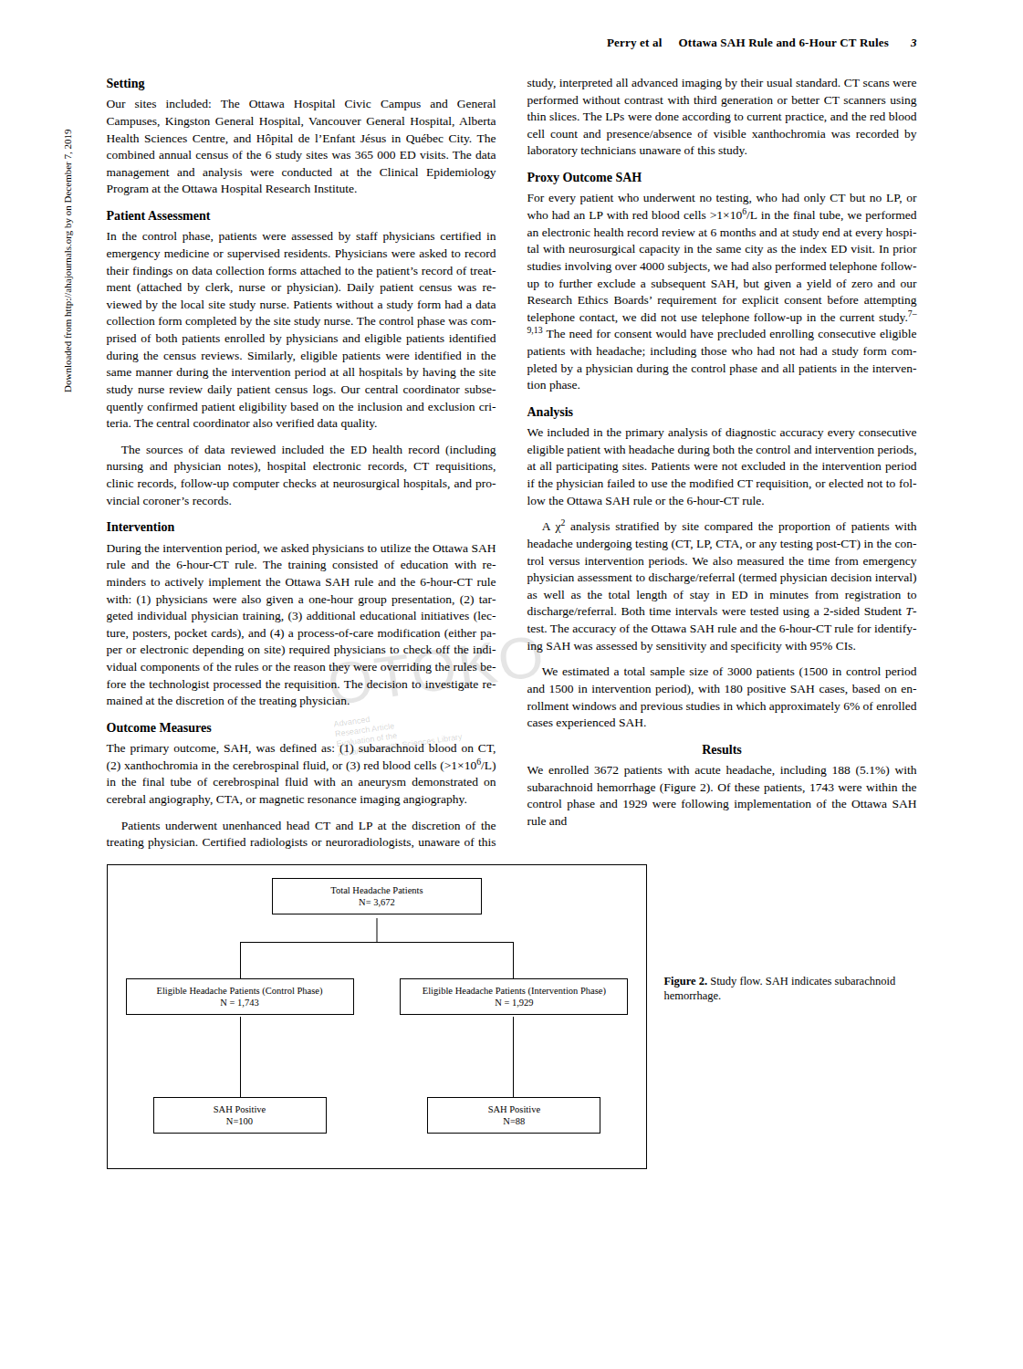Perry et al Ottawa SAH Rule and 6-Hour CT Rules 3
Setting
Our sites included: The Ottawa Hospital Civic Campus and General Campuses, Kingston General Hospital, Vancouver General Hospital, Alberta Health Sciences Centre, and Hôpital de l’Enfant Jésus in Québec City. The combined annual census of the 6 study sites was 365 000 ED visits. The data management and analysis were conducted at the Clinical Epidemiology Program at the Ottawa Hospital Research Institute.
Patient Assessment
In the control phase, patients were assessed by staff physicians certified in emergency medicine or supervised residents. Physicians were asked to record their findings on data collection forms attached to the patient’s record of treatment (attached by clerk, nurse or physician). Daily patient census was reviewed by the local site study nurse. Patients without a study form had a data collection form completed by the site study nurse. The control phase was comprised of both patients enrolled by physicians and eligible patients identified during the census reviews. Similarly, eligible patients were identified in the same manner during the intervention period at all hospitals by having the site study nurse review daily patient census logs. Our central coordinator subsequently confirmed patient eligibility based on the inclusion and exclusion criteria. The central coordinator also verified data quality.
The sources of data reviewed included the ED health record (including nursing and physician notes), hospital electronic records, CT requisitions, clinic records, follow-up computer checks at neurosurgical hospitals, and provincial coroner’s records.
Intervention
During the intervention period, we asked physicians to utilize the Ottawa SAH rule and the 6-hour-CT rule. The training consisted of education with reminders to actively implement the Ottawa SAH rule and the 6-hour-CT rule with: (1) physicians were also given a one-hour group presentation, (2) targeted individual physician training, (3) additional educational initiatives (lecture, posters, pocket cards), and (4) a process-of-care modification (either paper or electronic depending on site) required physicians to check off the individual components of the rules or the reason they were overriding the rules before the technologist processed the requisition. The decision to investigate remained at the discretion of the treating physician.
Outcome Measures
The primary outcome, SAH, was defined as: (1) subarachnoid blood on CT, (2) xanthochromia in the cerebrospinal fluid, or (3) red blood cells (>1×106/L) in the final tube of cerebrospinal fluid with an aneurysm demonstrated on cerebral angiography, CTA, or magnetic resonance imaging angiography.
Patients underwent unenhanced head CT and LP at the discretion of the treating physician. Certified radiologists or neuroradiologists, unaware of this study, interpreted all advanced imaging by their usual standard. CT scans were performed without contrast with third generation or better CT scanners using thin slices. The LPs were done according to current practice, and the red blood cell count and presence/absence of visible xanthochromia was recorded by laboratory technicians unaware of this study.
Proxy Outcome SAH
For every patient who underwent no testing, who had only CT but no LP, or who had an LP with red blood cells >1×106/L in the final tube, we performed an electronic health record review at 6 months and at study end at every hospital with neurosurgical capacity in the same city as the index ED visit. In prior studies involving over 4000 subjects, we had also performed telephone follow-up to further exclude a subsequent SAH, but given a yield of zero and our Research Ethics Boards’ requirement for explicit consent before attempting telephone contact, we did not use telephone follow-up in the current study.7–9,13 The need for consent would have precluded enrolling consecutive eligible patients with headache; including those who had not had a study form completed by a physician during the control phase and all patients in the intervention phase.
Analysis
We included in the primary analysis of diagnostic accuracy every consecutive eligible patient with headache during both the control and intervention periods, at all participating sites. Patients were not excluded in the intervention period if the physician failed to use the modified CT requisition, or elected not to follow the Ottawa SAH rule or the 6-hour-CT rule.
A χ2 analysis stratified by site compared the proportion of patients with headache undergoing testing (CT, LP, CTA, or any testing post-CT) in the control versus intervention periods. We also measured the time from emergency physician assessment to discharge/referral (termed physician decision interval) as well as the total length of stay in ED in minutes from registration to discharge/referral. Both time intervals were tested using a 2-sided Student T-test. The accuracy of the Ottawa SAH rule and the 6-hour-CT rule for identifying SAH was assessed by sensitivity and specificity with 95% CIs.
We estimated a total sample size of 3000 patients (1500 in control period and 1500 in intervention period), with 180 positive SAH cases, based on enrollment windows and previous studies in which approximately 6% of enrolled cases experienced SAH.
Results
We enrolled 3672 patients with acute headache, including 188 (5.1%) with subarachnoid hemorrhage (Figure 2). Of these patients, 1743 were within the control phase and 1929 were following implementation of the Ottawa SAH rule and
Total Headache Patients
N= 3,672
Eligible Headache Patients (Control Phase)
N = 1,743
Eligible Headache Patients (Intervention Phase)
N = 1,929
SAH Positive
N=100
SAH Positive
N=88
Figure 2. Study flow. SAH indicates subarachnoid hemorrhage.
Downloaded from http://ahajournals.org by on December 7, 2019
OTOKO Advanced
Research Article
Evaluation of the
Advanced Health Sciences Library